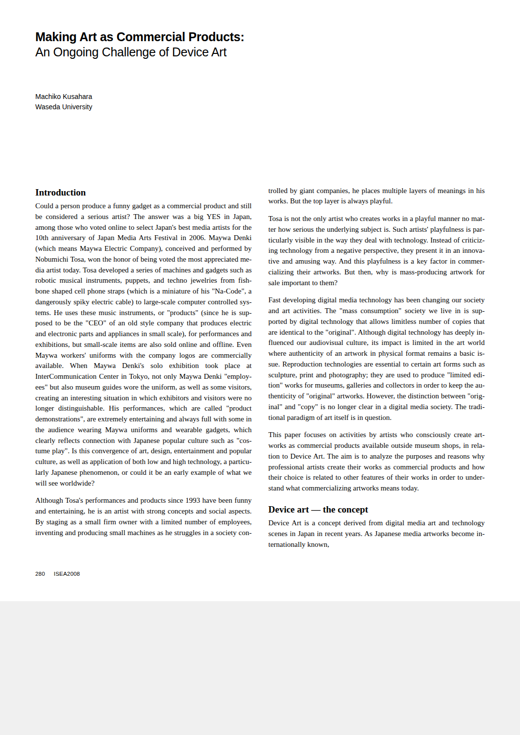Making Art as Commercial Products: An Ongoing Challenge of Device Art
Machiko Kusahara
Waseda University
Introduction
Could a person produce a funny gadget as a commercial product and still be considered a serious artist? The answer was a big YES in Japan, among those who voted online to select Japan's best media artists for the 10th anniversary of Japan Media Arts Festival in 2006. Maywa Denki (which means Maywa Electric Company), conceived and performed by Nobumichi Tosa, won the honor of being voted the most appreciated media artist today. Tosa developed a series of machines and gadgets such as robotic musical instruments, puppets, and techno jewelries from fish-bone shaped cell phone straps (which is a miniature of his "Na-Code", a dangerously spiky electric cable) to large-scale computer controlled systems. He uses these music instruments, or "products" (since he is supposed to be the "CEO" of an old style company that produces electric and electronic parts and appliances in small scale), for performances and exhibitions, but small-scale items are also sold online and offline. Even Maywa workers' uniforms with the company logos are commercially available. When Maywa Denki's solo exhibition took place at InterCommunication Center in Tokyo, not only Maywa Denki "employees" but also museum guides wore the uniform, as well as some visitors, creating an interesting situation in which exhibitors and visitors were no longer distinguishable. His performances, which are called "product demonstrations", are extremely entertaining and always full with some in the audience wearing Maywa uniforms and wearable gadgets, which clearly reflects connection with Japanese popular culture such as "costume play". Is this convergence of art, design, entertainment and popular culture, as well as application of both low and high technology, a particularly Japanese phenomenon, or could it be an early example of what we will see worldwide?
Although Tosa's performances and products since 1993 have been funny and entertaining, he is an artist with strong concepts and social aspects. By staging as a small firm owner with a limited number of employees, inventing and producing small machines as he struggles in a society controlled by giant companies, he places multiple layers of meanings in his works. But the top layer is always playful.
Tosa is not the only artist who creates works in a playful manner no matter how serious the underlying subject is. Such artists' playfulness is particularly visible in the way they deal with technology. Instead of criticizing technology from a negative perspective, they present it in an innovative and amusing way. And this playfulness is a key factor in commercializing their artworks. But then, why is mass-producing artwork for sale important to them?
Fast developing digital media technology has been changing our society and art activities. The "mass consumption" society we live in is supported by digital technology that allows limitless number of copies that are identical to the "original". Although digital technology has deeply influenced our audiovisual culture, its impact is limited in the art world where authenticity of an artwork in physical format remains a basic issue. Reproduction technologies are essential to certain art forms such as sculpture, print and photography; they are used to produce "limited edition" works for museums, galleries and collectors in order to keep the authenticity of "original" artworks. However, the distinction between "original" and "copy" is no longer clear in a digital media society. The traditional paradigm of art itself is in question.
This paper focuses on activities by artists who consciously create artworks as commercial products available outside museum shops, in relation to Device Art. The aim is to analyze the purposes and reasons why professional artists create their works as commercial products and how their choice is related to other features of their works in order to understand what commercializing artworks means today.
Device art — the concept
Device Art is a concept derived from digital media art and technology scenes in Japan in recent years. As Japanese media artworks become internationally known,
280 ISEA2008